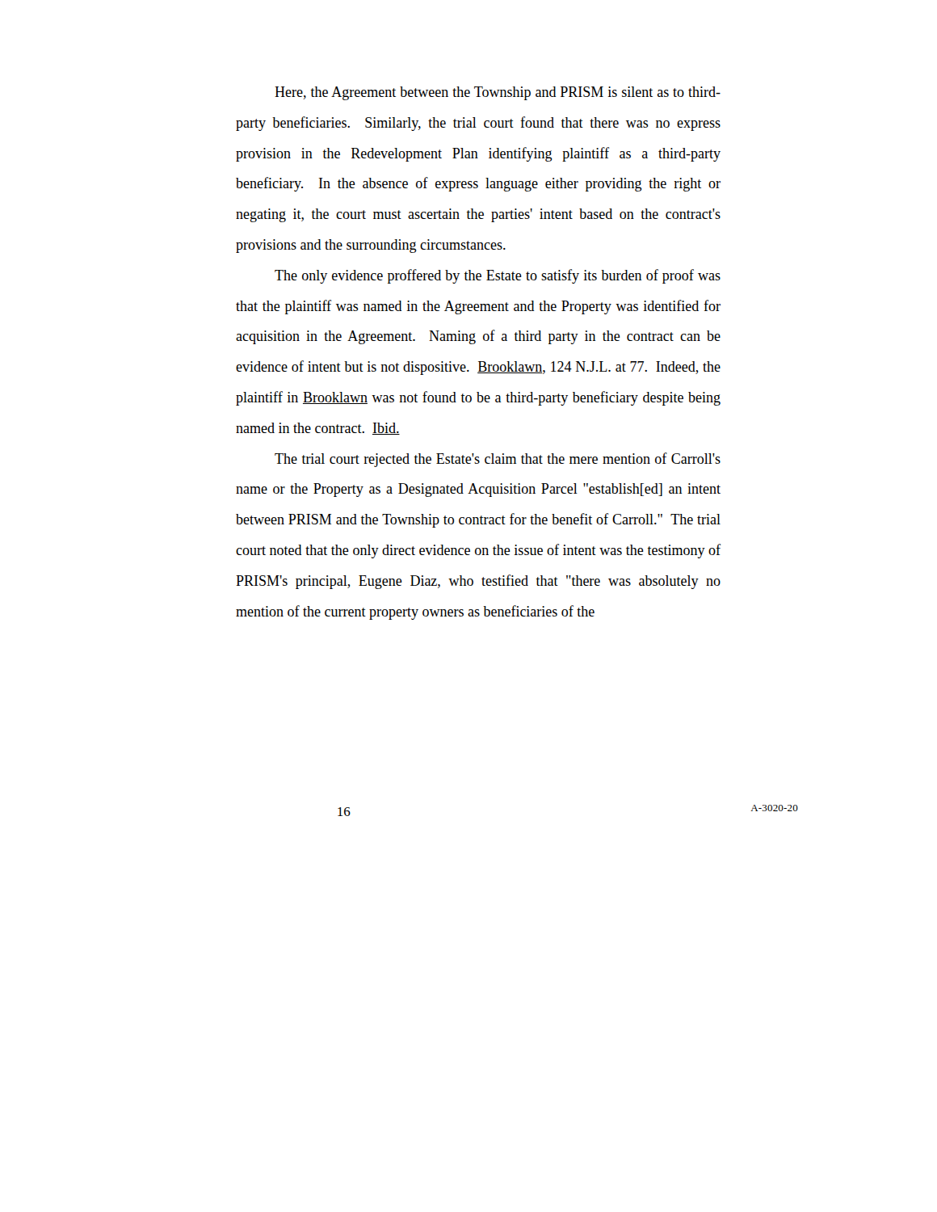Here, the Agreement between the Township and PRISM is silent as to third-party beneficiaries. Similarly, the trial court found that there was no express provision in the Redevelopment Plan identifying plaintiff as a third-party beneficiary. In the absence of express language either providing the right or negating it, the court must ascertain the parties' intent based on the contract's provisions and the surrounding circumstances.
The only evidence proffered by the Estate to satisfy its burden of proof was that the plaintiff was named in the Agreement and the Property was identified for acquisition in the Agreement. Naming of a third party in the contract can be evidence of intent but is not dispositive. Brooklawn, 124 N.J.L. at 77. Indeed, the plaintiff in Brooklawn was not found to be a third-party beneficiary despite being named in the contract. Ibid.
The trial court rejected the Estate's claim that the mere mention of Carroll's name or the Property as a Designated Acquisition Parcel "establish[ed] an intent between PRISM and the Township to contract for the benefit of Carroll." The trial court noted that the only direct evidence on the issue of intent was the testimony of PRISM's principal, Eugene Diaz, who testified that "there was absolutely no mention of the current property owners as beneficiaries of the
16
A-3020-20